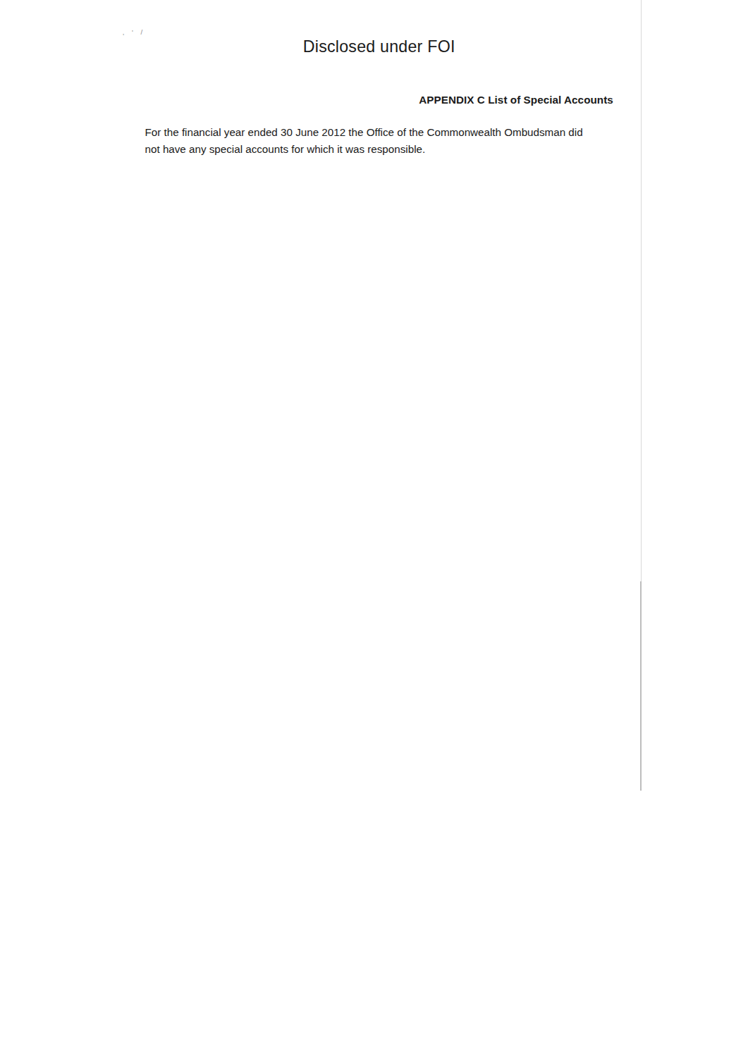, ' /
Disclosed under FOI
APPENDIX C List of Special Accounts
For the financial year ended 30 June 2012 the Office of the Commonwealth Ombudsman did not have any special accounts for which it was responsible.